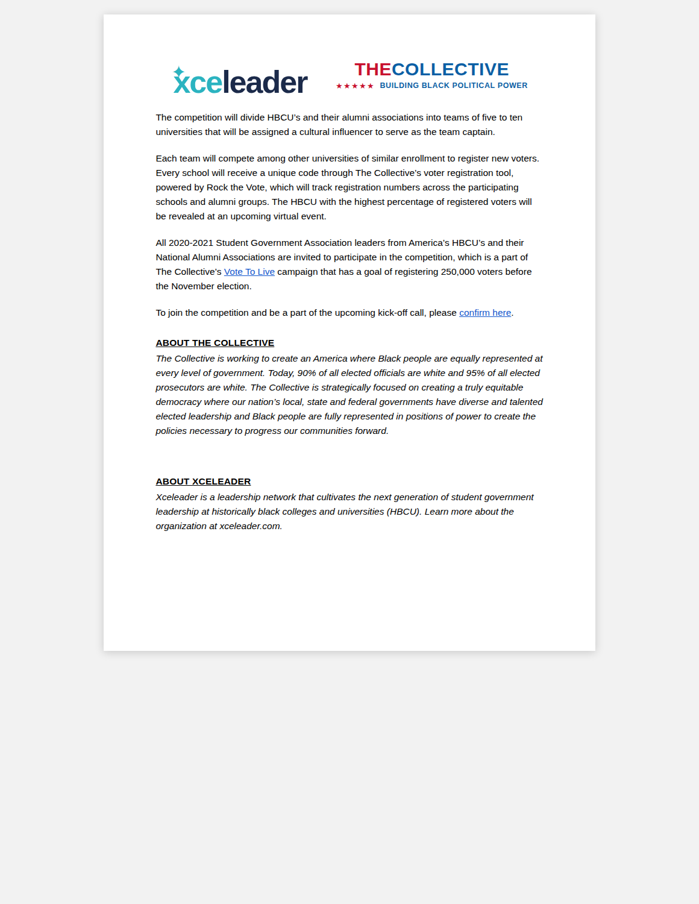✦ xce leader
THE COLLECTIVE
★★★★★ BUILDING BLACK POLITICAL POWER
The competition will divide HBCU’s and their alumni associations into teams of five to ten universities that will be assigned a cultural influencer to serve as the team captain.
Each team will compete among other universities of similar enrollment to register new voters. Every school will receive a unique code through The Collective’s voter registration tool, powered by Rock the Vote, which will track registration numbers across the participating schools and alumni groups. The HBCU with the highest percentage of registered voters will be revealed at an upcoming virtual event.
All 2020-2021 Student Government Association leaders from America’s HBCU’s and their National Alumni Associations are invited to participate in the competition, which is a part of The Collective’s Vote To Live campaign that has a goal of registering 250,000 voters before the November election.
To join the competition and be a part of the upcoming kick-off call, please confirm here.
About The Collective
The Collective is working to create an America where Black people are equally represented at every level of government. Today, 90% of all elected officials are white and 95% of all elected prosecutors are white. The Collective is strategically focused on creating a truly equitable democracy where our nation’s local, state and federal governments have diverse and talented elected leadership and Black people are fully represented in positions of power to create the policies necessary to progress our communities forward.
About Xceleader
Xceleader is a leadership network that cultivates the next generation of student government leadership at historically black colleges and universities (HBCU). Learn more about the organization at xceleader.com.